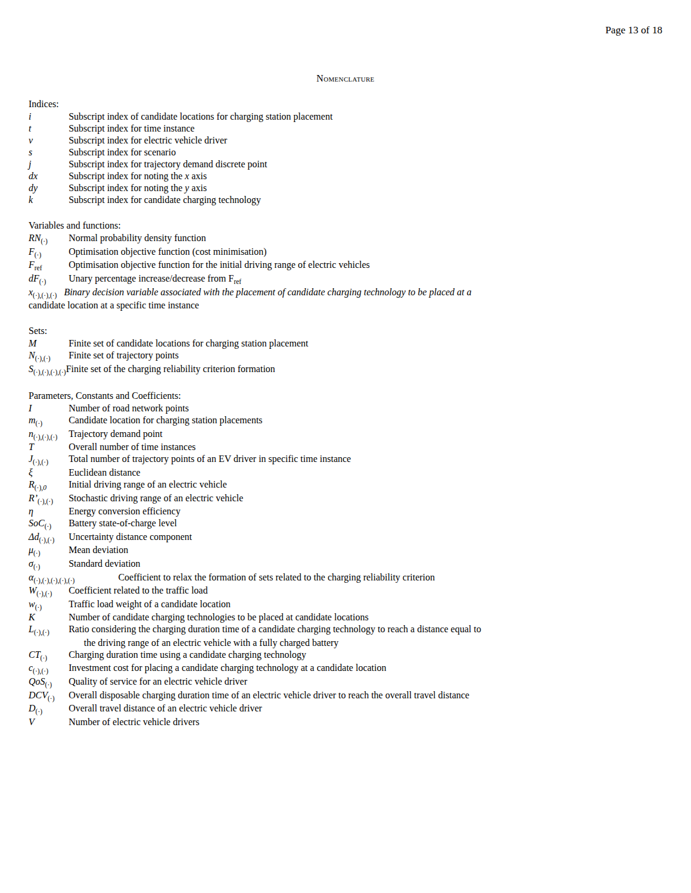Page 13 of 18
Nomenclature
Indices:
i
Subscript index of candidate locations for charging station placement
t
Subscript index for time instance
v
Subscript index for electric vehicle driver
s
Subscript index for scenario
j
Subscript index for trajectory demand discrete point
dx
Subscript index for noting the x axis
dy
Subscript index for noting the y axis
k
Subscript index for candidate charging technology
Variables and functions:
RN(·)
Normal probability density function
F(·)
Optimisation objective function (cost minimisation)
Fref
Optimisation objective function for the initial driving range of electric vehicles
dF(·)
Unary percentage increase/decrease from Fref
x(·),(·),(·) Binary decision variable associated with the placement of candidate charging technology to be placed at a
candidate location at a specific time instance
Sets:
M
Finite set of candidate locations for charging station placement
N(·),(·)
Finite set of trajectory points
S(·),(·),(·),(·)Finite set of the charging reliability criterion formation
Parameters, Constants and Coefficients:
I
Number of road network points
m(·)
Candidate location for charging station placements
n(·),(·),(·)
Trajectory demand point
T
Overall number of time instances
J(·),(·)
Total number of trajectory points of an EV driver in specific time instance
ξ
Euclidean distance
R(·),0
Initial driving range of an electric vehicle
R’(·),(·)
Stochastic driving range of an electric vehicle
η
Energy conversion efficiency
SoC(·)
Battery state-of-charge level
Δd(·),(·)
Uncertainty distance component
μ(·)
Mean deviation
σ(·)
Standard deviation
α(·),(·),(·),(·),(·)
Coefficient to relax the formation of sets related to the charging reliability criterion
W(·),(·)
Coefficient related to the traffic load
w(·)
Traffic load weight of a candidate location
K
Number of candidate charging technologies to be placed at candidate locations
L(·),(·)
Ratio considering the charging duration time of a candidate charging technology to reach a distance equal to
the driving range of an electric vehicle with a fully charged battery
CT(·)
Charging duration time using a candidate charging technology
c(·),(·)
Investment cost for placing a candidate charging technology at a candidate location
QoS(·)
Quality of service for an electric vehicle driver
DCV(·)
Overall disposable charging duration time of an electric vehicle driver to reach the overall travel distance
D(·)
Overall travel distance of an electric vehicle driver
V
Number of electric vehicle drivers